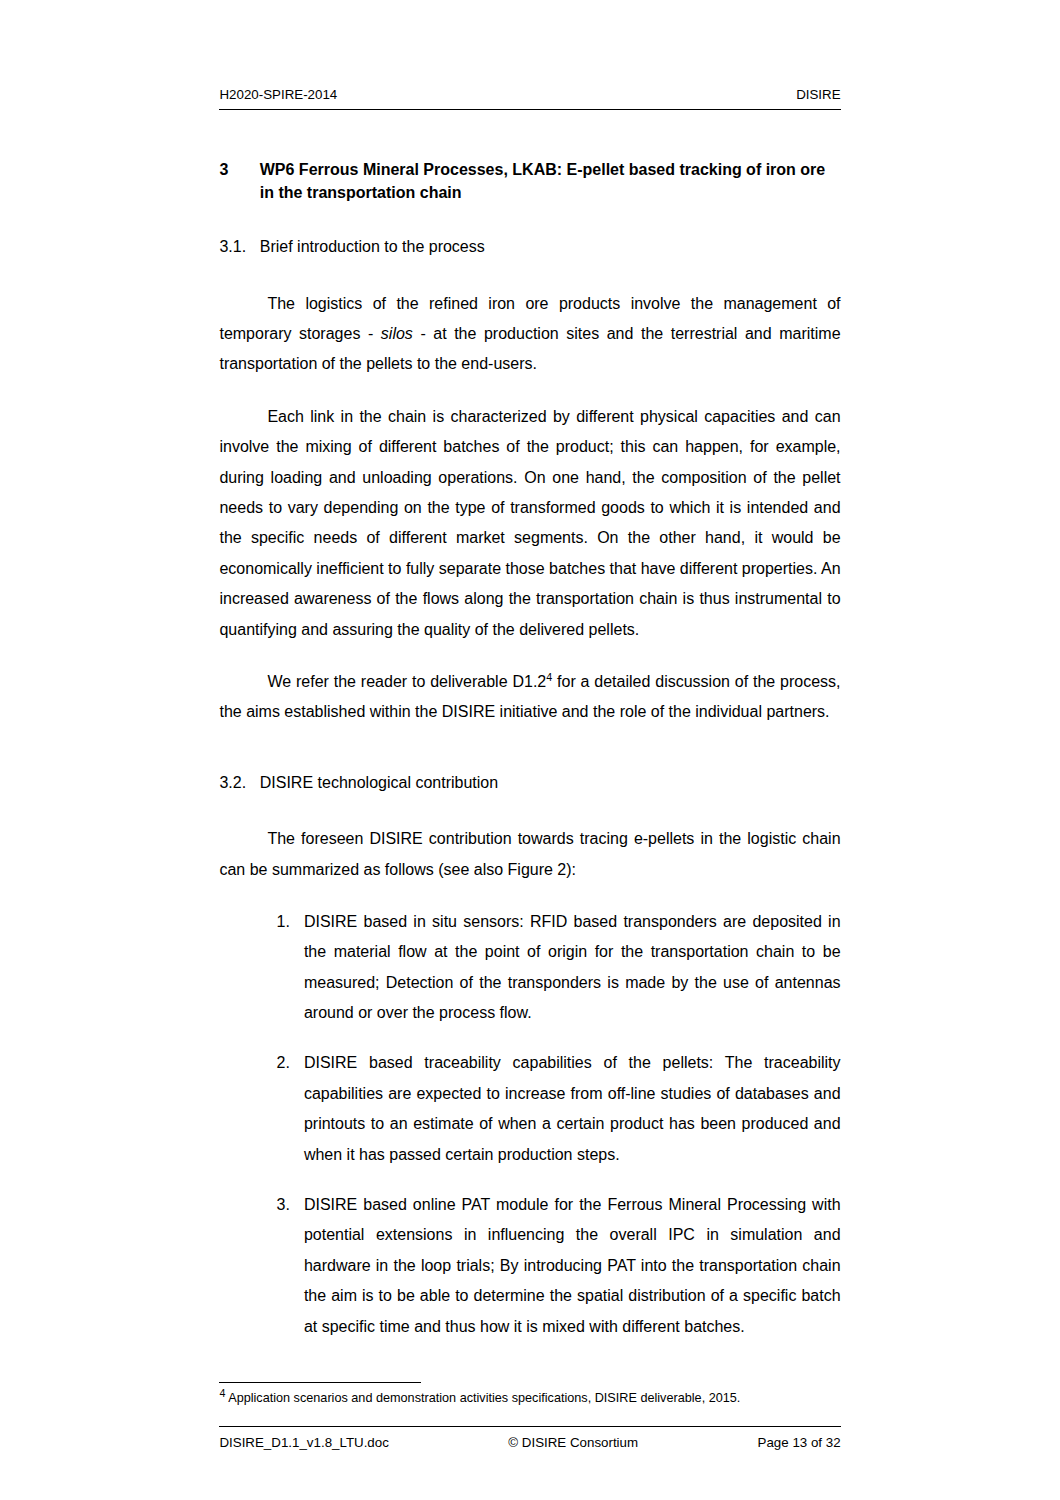H2020-SPIRE-2014 DISIRE
3 WP6 Ferrous Mineral Processes, LKAB: E-pellet based tracking of iron ore in the transportation chain
3.1. Brief introduction to the process
The logistics of the refined iron ore products involve the management of temporary storages - silos - at the production sites and the terrestrial and maritime transportation of the pellets to the end-users.
Each link in the chain is characterized by different physical capacities and can involve the mixing of different batches of the product; this can happen, for example, during loading and unloading operations. On one hand, the composition of the pellet needs to vary depending on the type of transformed goods to which it is intended and the specific needs of different market segments. On the other hand, it would be economically inefficient to fully separate those batches that have different properties. An increased awareness of the flows along the transportation chain is thus instrumental to quantifying and assuring the quality of the delivered pellets.
We refer the reader to deliverable D1.24 for a detailed discussion of the process, the aims established within the DISIRE initiative and the role of the individual partners.
3.2. DISIRE technological contribution
The foreseen DISIRE contribution towards tracing e-pellets in the logistic chain can be summarized as follows (see also Figure 2):
DISIRE based in situ sensors: RFID based transponders are deposited in the material flow at the point of origin for the transportation chain to be measured; Detection of the transponders is made by the use of antennas around or over the process flow.
DISIRE based traceability capabilities of the pellets: The traceability capabilities are expected to increase from off-line studies of databases and printouts to an estimate of when a certain product has been produced and when it has passed certain production steps.
DISIRE based online PAT module for the Ferrous Mineral Processing with potential extensions in influencing the overall IPC in simulation and hardware in the loop trials; By introducing PAT into the transportation chain the aim is to be able to determine the spatial distribution of a specific batch at specific time and thus how it is mixed with different batches.
4 Application scenarios and demonstration activities specifications, DISIRE deliverable, 2015.
DISIRE_D1.1_v1.8_LTU.doc © DISIRE Consortium Page 13 of 32